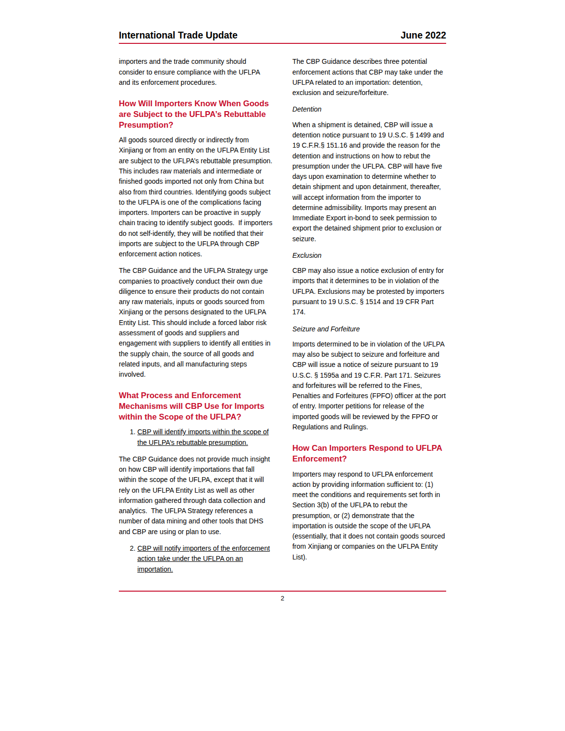International Trade Update June 2022
importers and the trade community should consider to ensure compliance with the UFLPA and its enforcement procedures.
How Will Importers Know When Goods are Subject to the UFLPA’s Rebuttable Presumption?
All goods sourced directly or indirectly from Xinjiang or from an entity on the UFLPA Entity List are subject to the UFLPA’s rebuttable presumption. This includes raw materials and intermediate or finished goods imported not only from China but also from third countries. Identifying goods subject to the UFLPA is one of the complications facing importers. Importers can be proactive in supply chain tracing to identify subject goods. If importers do not self-identify, they will be notified that their imports are subject to the UFLPA through CBP enforcement action notices.
The CBP Guidance and the UFLPA Strategy urge companies to proactively conduct their own due diligence to ensure their products do not contain any raw materials, inputs or goods sourced from Xinjiang or the persons designated to the UFLPA Entity List. This should include a forced labor risk assessment of goods and suppliers and engagement with suppliers to identify all entities in the supply chain, the source of all goods and related inputs, and all manufacturing steps involved.
What Process and Enforcement Mechanisms will CBP Use for Imports within the Scope of the UFLPA?
CBP will identify imports within the scope of the UFLPA’s rebuttable presumption.
The CBP Guidance does not provide much insight on how CBP will identify importations that fall within the scope of the UFLPA, except that it will rely on the UFLPA Entity List as well as other information gathered through data collection and analytics. The UFLPA Strategy references a number of data mining and other tools that DHS and CBP are using or plan to use.
CBP will notify importers of the enforcement action take under the UFLPA on an importation.
The CBP Guidance describes three potential enforcement actions that CBP may take under the UFLPA related to an importation: detention, exclusion and seizure/forfeiture.
Detention
When a shipment is detained, CBP will issue a detention notice pursuant to 19 U.S.C. § 1499 and 19 C.F.R.§ 151.16 and provide the reason for the detention and instructions on how to rebut the presumption under the UFLPA. CBP will have five days upon examination to determine whether to detain shipment and upon detainment, thereafter, will accept information from the importer to determine admissibility. Imports may present an Immediate Export in-bond to seek permission to export the detained shipment prior to exclusion or seizure.
Exclusion
CBP may also issue a notice exclusion of entry for imports that it determines to be in violation of the UFLPA. Exclusions may be protested by importers pursuant to 19 U.S.C. § 1514 and 19 CFR Part 174.
Seizure and Forfeiture
Imports determined to be in violation of the UFLPA may also be subject to seizure and forfeiture and CBP will issue a notice of seizure pursuant to 19 U.S.C. § 1595a and 19 C.F.R. Part 171. Seizures and forfeitures will be referred to the Fines, Penalties and Forfeitures (FPFO) officer at the port of entry. Importer petitions for release of the imported goods will be reviewed by the FPFO or Regulations and Rulings.
How Can Importers Respond to UFLPA Enforcement?
Importers may respond to UFLPA enforcement action by providing information sufficient to: (1) meet the conditions and requirements set forth in Section 3(b) of the UFLPA to rebut the presumption, or (2) demonstrate that the importation is outside the scope of the UFLPA (essentially, that it does not contain goods sourced from Xinjiang or companies on the UFLPA Entity List).
2